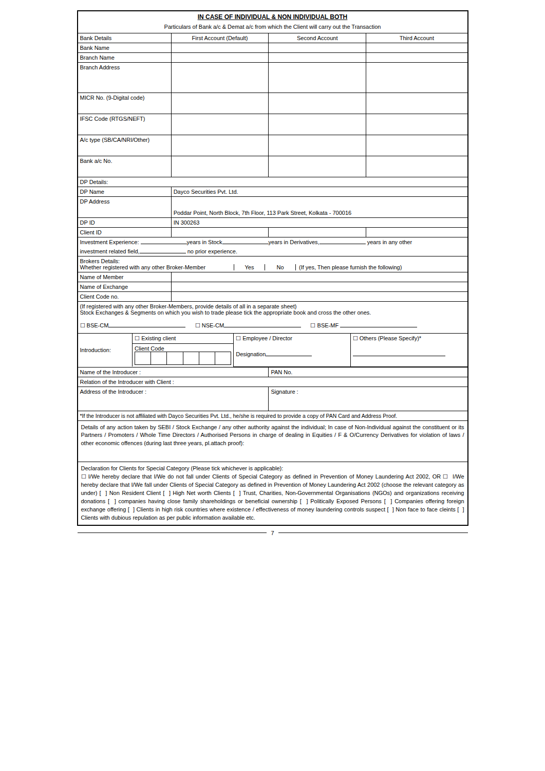| IN CASE OF INDIVIDUAL & NON INDIVIDUAL BOTH |
| Particulars of Bank a/c & Demat a/c from which the Client will carry out the Transaction |
| Bank Details | First Account (Default) | Second Account | Third Account |
| Bank Name | | | |
| Branch Name | | | |
| Branch Address | | | |
| MICR No. (9-Digital code) | | | |
| IFSC Code (RTGS/NEFT) | | | |
| A/c type (SB/CA/NRI/Other) | | | |
| Bank a/c No. | | | |
| DP Details: |
| DP Name | Dayco Securities Pvt. Ltd. |
| DP Address | Poddar Point, North Block, 7th Floor, 113 Park Street, Kolkata - 700016 |
| DP ID | IN 300263 |
| Client ID | | | |
| Investment Experience: years in Stock years in Derivatives, years in any other |
| investment related field, no prior experience. |
| Brokers Details: |
| / Whether registered with any other Broker-Member / Yes / No / (If yes, Then please furnish the following) / |
| Name of Member | |
| Name of Exchange | |
| Client Code no. | |
| (If registered with any other Broker-Members, provide details of all in a separate sheet) Stock Exchanges & Segments on which you wish to trade please tick the appropriate book and cross the other ones. |
| ☐ BSE-CM ☐ NSE-CM ☐ BSE-MF |
| / Introduction: / ☐ Existing client / ☐ Employee / Director Designation / ☐ Others (Please Specify)* / / Client Code / |
| Name of the Introducer : | PAN No. |
| Relation of the Introducer with Client : |
| Address of the Introducer : | Signature : |
| *If the Introducer is not affiliated with Dayco Securities Pvt. Ltd., he/she is required to provide a copy of PAN Card and Address Proof. |
| Details of any action taken by SEBI / Stock Exchange / any other authority against the individual; In case of Non-Individual against the constituent or its Partners / Promoters / Whole Time Directors / Authorised Persons in charge of dealing in Equities / F & O/Currency Derivatives for violation of laws / other economic offences (during last three years, pl.attach proof): |
| Declaration for Clients for Special Category (Please tick whichever is applicable): ☐ I/We hereby declare that I/We do not fall under Clients of Special Category as defined in Prevention of Money Laundering Act 2002, OR ☐ I/We hereby declare that I/We fall under Clients of Special Category as defined in Prevention of Money Laundering Act 2002 (choose the relevant category as under) [ ] Non Resident Client [ ] High Net worth Clients [ ] Trust, Charities, Non-Governmental Organisations (NGOs) and organizations receiving donations [ ] companies having close family shareholdings or beneficial ownership [ ] Politically Exposed Persons [ ] Companies offering foreign exchange offering [ ] Clients in high risk countries where existence / effectiveness of money laundering controls suspect [ ] Non face to face cleints [ ] Clients with dubious repulation as per public information available etc. |
7